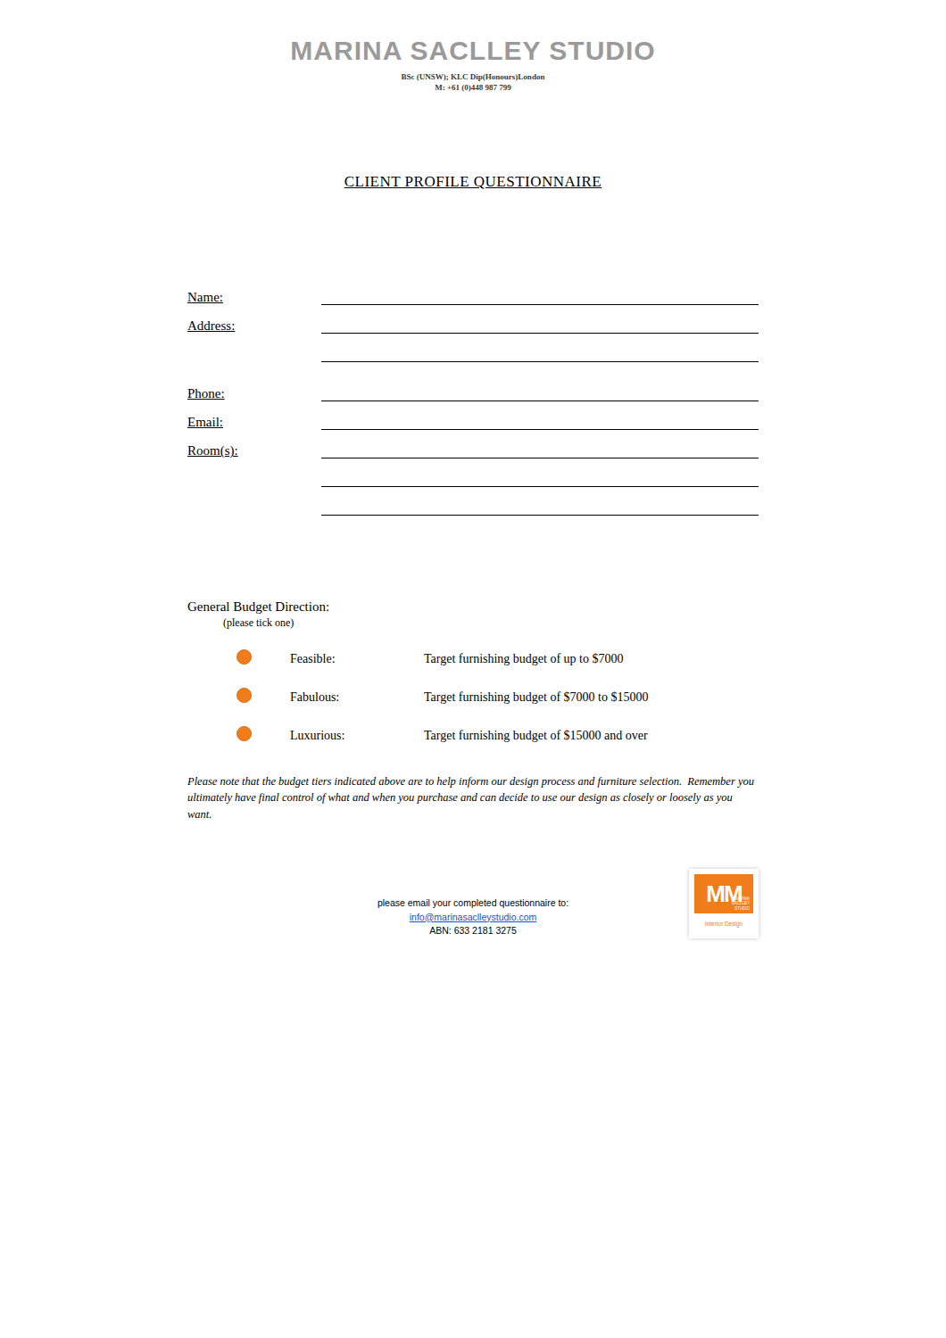Marina Saclley Studio
BSc (UNSW); KLC Dip(Honours)London
M: +61 (0)448 987 799
CLIENT PROFILE QUESTIONNAIRE
| Name: | |
| Address: | |
| Phone: | |
| Email: | |
| Room(s): | |
General Budget Direction:
(please tick one)
| | Feasible: | Target furnishing budget of up to $7000 |
| | Fabulous: | Target furnishing budget of $7000 to $15000 |
| | Luxurious: | Target furnishing budget of $15000 and over |
Please note that the budget tiers indicated above are to help inform our design process and furniture selection. Remember you ultimately have final control of what and when you purchase and can decide to use our design as closely or loosely as you want.
please email your completed questionnaire to:
info@marinasaclleystudio.com
ABN: 633 2181 3275
MM MARINA
SACLLEY
STUDIO
Interior Design